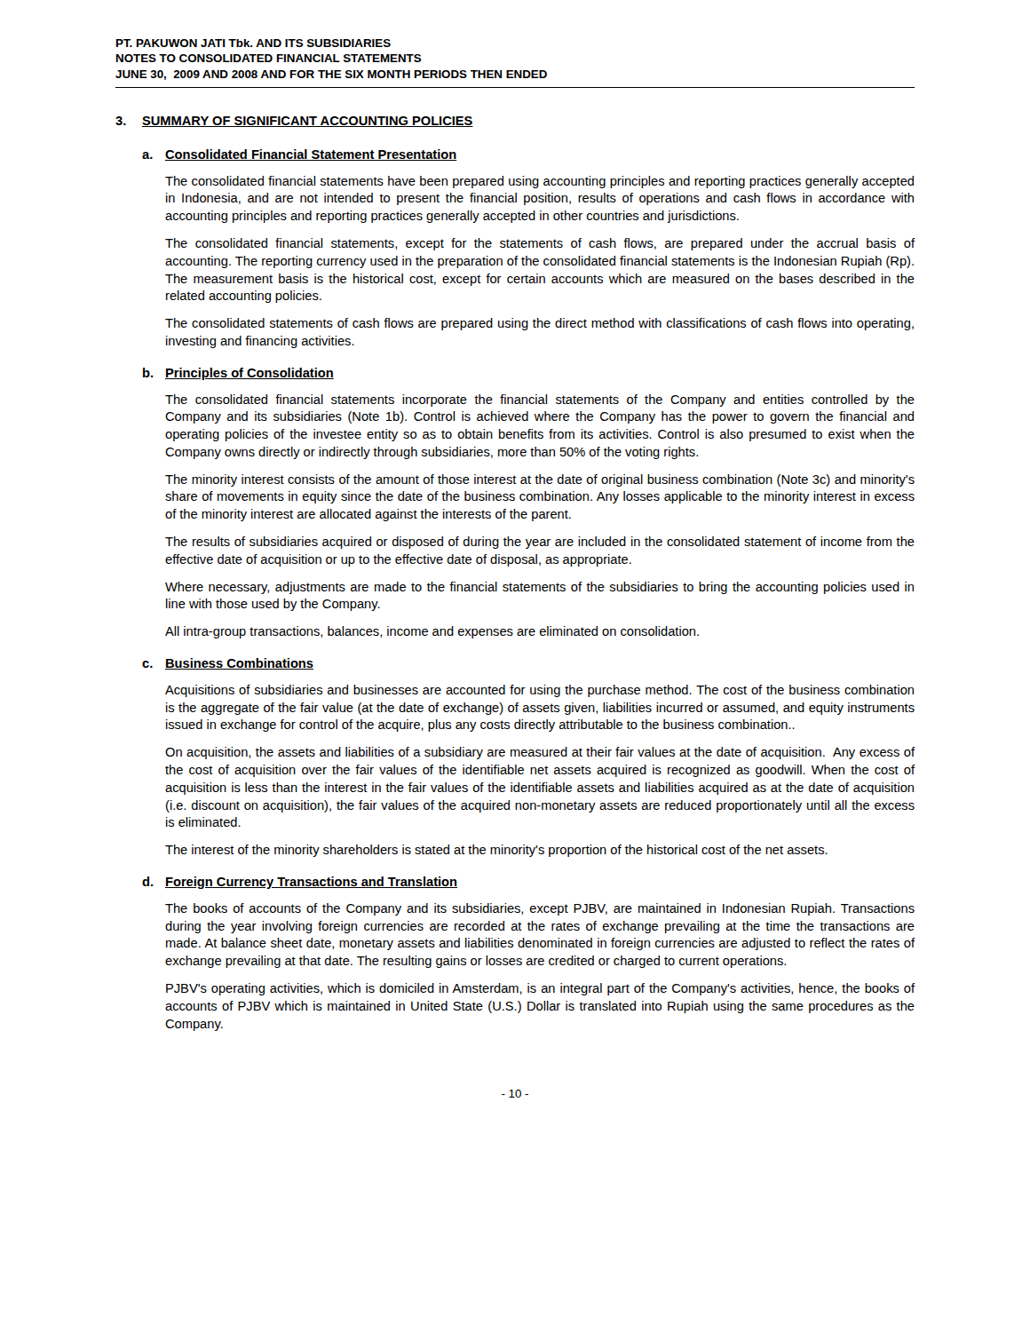PT. PAKUWON JATI Tbk. AND ITS SUBSIDIARIES
NOTES TO CONSOLIDATED FINANCIAL STATEMENTS
JUNE 30, 2009 AND 2008 AND FOR THE SIX MONTH PERIODS THEN ENDED
3.
SUMMARY OF SIGNIFICANT ACCOUNTING POLICIES
a.
Consolidated Financial Statement Presentation
The consolidated financial statements have been prepared using accounting principles and reporting practices generally accepted in Indonesia, and are not intended to present the financial position, results of operations and cash flows in accordance with accounting principles and reporting practices generally accepted in other countries and jurisdictions.
The consolidated financial statements, except for the statements of cash flows, are prepared under the accrual basis of accounting. The reporting currency used in the preparation of the consolidated financial statements is the Indonesian Rupiah (Rp). The measurement basis is the historical cost, except for certain accounts which are measured on the bases described in the related accounting policies.
The consolidated statements of cash flows are prepared using the direct method with classifications of cash flows into operating, investing and financing activities.
b.
Principles of Consolidation
The consolidated financial statements incorporate the financial statements of the Company and entities controlled by the Company and its subsidiaries (Note 1b). Control is achieved where the Company has the power to govern the financial and operating policies of the investee entity so as to obtain benefits from its activities. Control is also presumed to exist when the Company owns directly or indirectly through subsidiaries, more than 50% of the voting rights.
The minority interest consists of the amount of those interest at the date of original business combination (Note 3c) and minority's share of movements in equity since the date of the business combination. Any losses applicable to the minority interest in excess of the minority interest are allocated against the interests of the parent.
The results of subsidiaries acquired or disposed of during the year are included in the consolidated statement of income from the effective date of acquisition or up to the effective date of disposal, as appropriate.
Where necessary, adjustments are made to the financial statements of the subsidiaries to bring the accounting policies used in line with those used by the Company.
All intra-group transactions, balances, income and expenses are eliminated on consolidation.
c.
Business Combinations
Acquisitions of subsidiaries and businesses are accounted for using the purchase method. The cost of the business combination is the aggregate of the fair value (at the date of exchange) of assets given, liabilities incurred or assumed, and equity instruments issued in exchange for control of the acquire, plus any costs directly attributable to the business combination..
On acquisition, the assets and liabilities of a subsidiary are measured at their fair values at the date of acquisition. Any excess of the cost of acquisition over the fair values of the identifiable net assets acquired is recognized as goodwill. When the cost of acquisition is less than the interest in the fair values of the identifiable assets and liabilities acquired as at the date of acquisition (i.e. discount on acquisition), the fair values of the acquired non-monetary assets are reduced proportionately until all the excess is eliminated.
The interest of the minority shareholders is stated at the minority's proportion of the historical cost of the net assets.
d.
Foreign Currency Transactions and Translation
The books of accounts of the Company and its subsidiaries, except PJBV, are maintained in Indonesian Rupiah. Transactions during the year involving foreign currencies are recorded at the rates of exchange prevailing at the time the transactions are made. At balance sheet date, monetary assets and liabilities denominated in foreign currencies are adjusted to reflect the rates of exchange prevailing at that date. The resulting gains or losses are credited or charged to current operations.
PJBV's operating activities, which is domiciled in Amsterdam, is an integral part of the Company's activities, hence, the books of accounts of PJBV which is maintained in United State (U.S.) Dollar is translated into Rupiah using the same procedures as the Company.
- 10 -